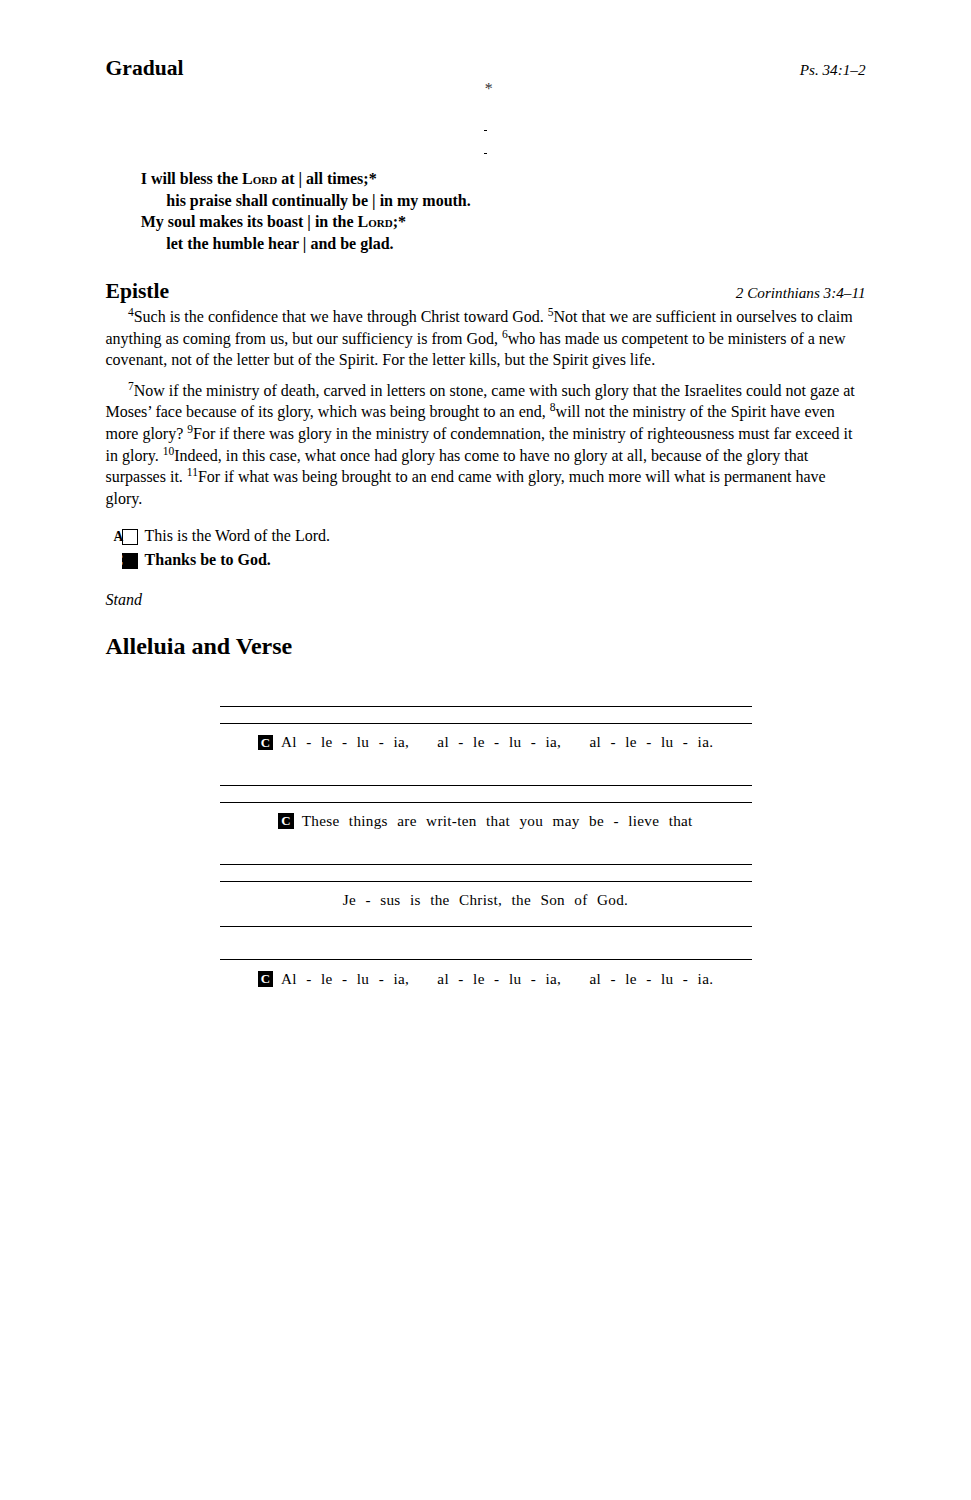Gradual
Ps. 34:1–2
*
I will bless the Lord at | all times;* his praise shall continually be | in my mouth. My soul makes its boast | in the Lord;* let the humble hear | and be glad.
Epistle
2 Corinthians 3:4–11
4Such is the confidence that we have through Christ toward God. 5Not that we are sufficient in ourselves to claim anything as coming from us, but our sufficiency is from God, 6who has made us competent to be ministers of a new covenant, not of the letter but of the Spirit. For the letter kills, but the Spirit gives life.
7Now if the ministry of death, carved in letters on stone, came with such glory that the Israelites could not gaze at Moses’ face because of its glory, which was being brought to an end, 8will not the ministry of the Spirit have even more glory? 9For if there was glory in the ministry of condemnation, the ministry of righteousness must far exceed it in glory. 10Indeed, in this case, what once had glory has come to have no glory at all, because of the glory that surpasses it. 11For if what was being brought to an end came with glory, much more will what is permanent have glory.
AThis is the Word of the Lord.
CThanks be to God.
Stand
Alleluia and Verse
CAl - le - lu - ia, al - le - lu - ia, al - le - lu - ia. CThese things are writ-ten that you may be - lieve that Je - sus is the Christ, the Son of God. CAl - le - lu - ia, al - le - lu - ia, al - le - lu - ia.